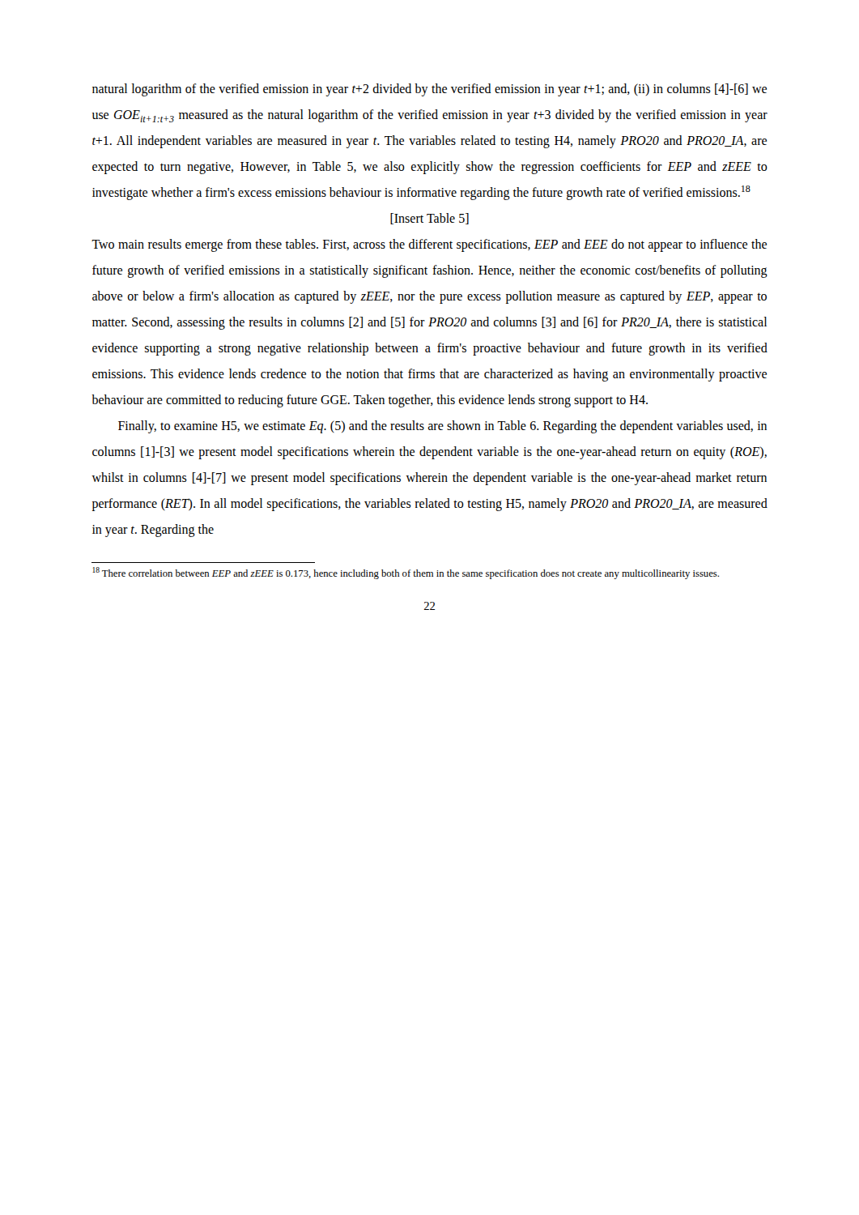natural logarithm of the verified emission in year t+2 divided by the verified emission in year t+1; and, (ii) in columns [4]-[6] we use GOEit+1:t+3 measured as the natural logarithm of the verified emission in year t+3 divided by the verified emission in year t+1. All independent variables are measured in year t. The variables related to testing H4, namely PRO20 and PRO20_IA, are expected to turn negative, However, in Table 5, we also explicitly show the regression coefficients for EEP and zEEE to investigate whether a firm's excess emissions behaviour is informative regarding the future growth rate of verified emissions.18
[Insert Table 5]
Two main results emerge from these tables. First, across the different specifications, EEP and EEE do not appear to influence the future growth of verified emissions in a statistically significant fashion. Hence, neither the economic cost/benefits of polluting above or below a firm's allocation as captured by zEEE, nor the pure excess pollution measure as captured by EEP, appear to matter. Second, assessing the results in columns [2] and [5] for PRO20 and columns [3] and [6] for PR20_IA, there is statistical evidence supporting a strong negative relationship between a firm's proactive behaviour and future growth in its verified emissions. This evidence lends credence to the notion that firms that are characterized as having an environmentally proactive behaviour are committed to reducing future GGE. Taken together, this evidence lends strong support to H4.
Finally, to examine H5, we estimate Eq. (5) and the results are shown in Table 6. Regarding the dependent variables used, in columns [1]-[3] we present model specifications wherein the dependent variable is the one-year-ahead return on equity (ROE), whilst in columns [4]-[7] we present model specifications wherein the dependent variable is the one-year-ahead market return performance (RET). In all model specifications, the variables related to testing H5, namely PRO20 and PRO20_IA, are measured in year t. Regarding the
18 There correlation between EEP and zEEE is 0.173, hence including both of them in the same specification does not create any multicollinearity issues.
22